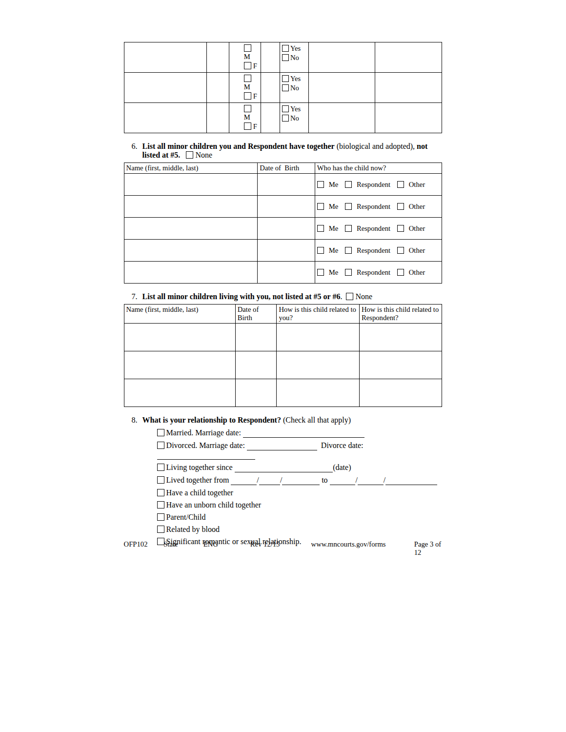| | | M F | | Yes No | | |
| | | M F | | Yes No | | |
| | | M F | | Yes No | | |
6.
List all minor children you and Respondent have together (biological and adopted), not listed at #5. None
| Name (first, middle, last) | Date of Birth | Who has the child now? |
| --- | --- | --- |
| | | Me Respondent Other |
| | | Me Respondent Other |
| | | Me Respondent Other |
| | | Me Respondent Other |
| | | Me Respondent Other |
7.
List all minor children living with you, not listed at #5 or #6. None
| Name (first, middle, last) | Date of Birth | How is this child related to you? | How is this child related to Respondent? |
| --- | --- | --- | --- |
8.
What is your relationship to Respondent? (Check all that apply)
Married. Marriage date:
Divorced. Marriage date: Divorce date:
Living together since (date)
Lived together from / / to / /
Have a child together
Have an unborn child together
Parent/Child
Related by blood
Significant romantic or sexual relationship.
OFP102 State ENG Rev 12/15 www.mncourts.gov/forms
Page 3 of 12